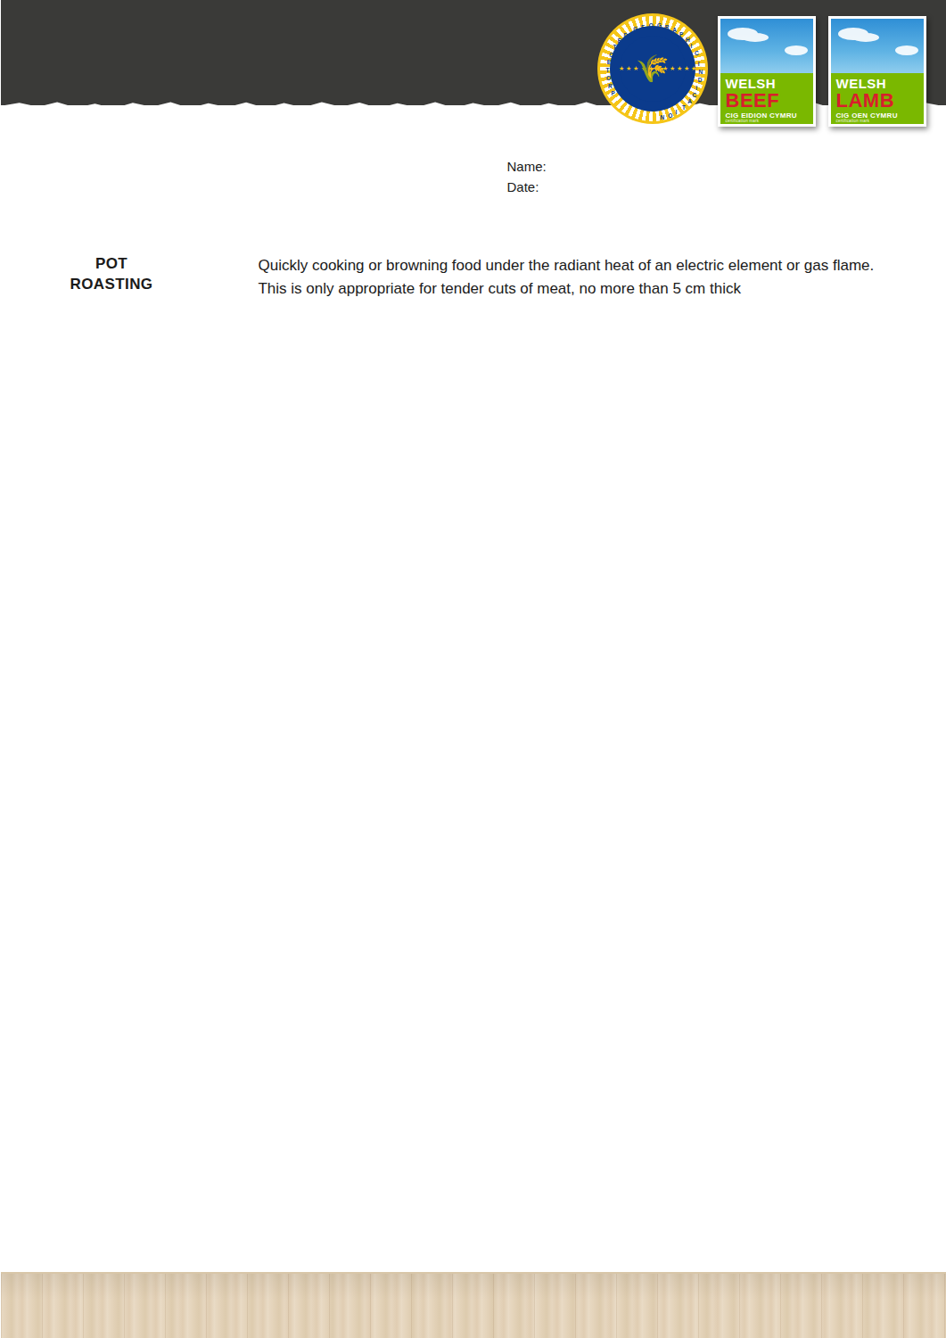🌾
P R O T E C T E D G E O G R A P H I C I N D I C A T I O N
WELSH BEEF CIG EIDION CYMRU certification mark
WELSH LAMB CIG OEN CYMRU certification mark
Name:
Date:
Pot
Roasting
Quickly cooking or browning food under the radiant heat of an electric element or gas flame. This is only appropriate for tender cuts of meat, no more than 5 cm thick